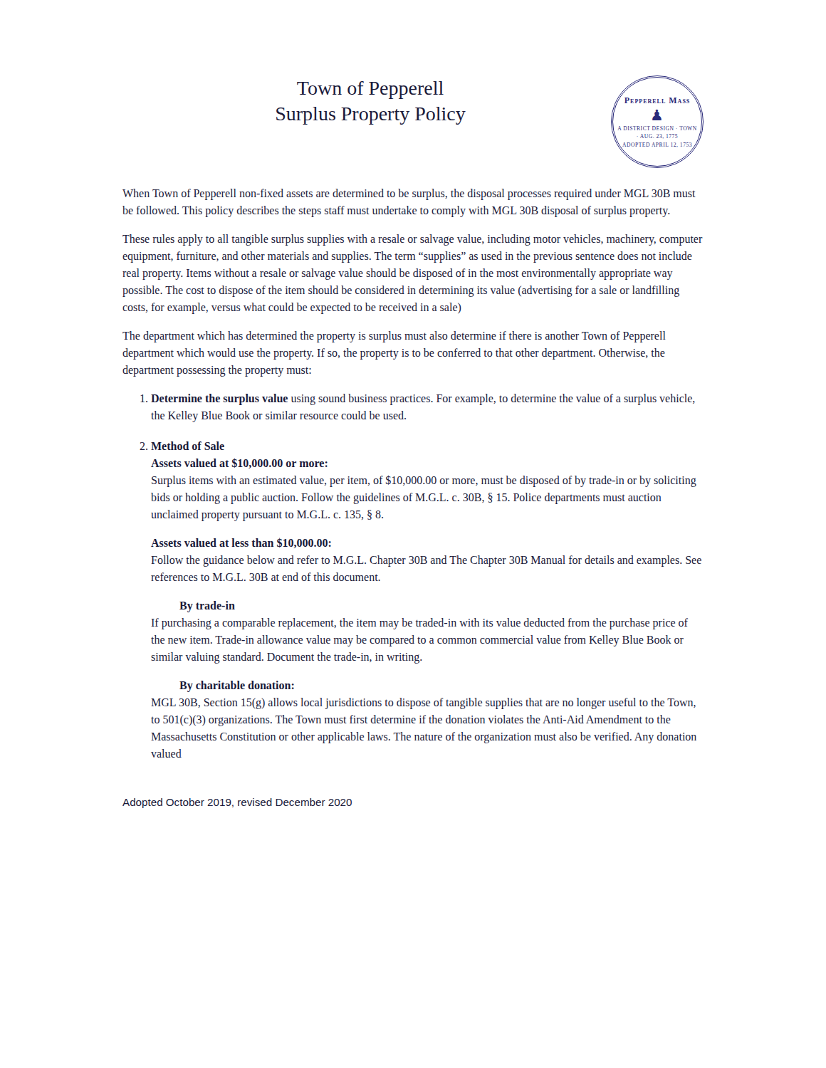Pepperell Mass
♟
A DISTRICT DESIGN · TOWN · AUG. 23, 1775
ADOPTED APRIL 12, 1753
Town of Pepperell
Surplus Property Policy
When Town of Pepperell non-fixed assets are determined to be surplus, the disposal processes required under MGL 30B must be followed. This policy describes the steps staff must undertake to comply with MGL 30B disposal of surplus property.
These rules apply to all tangible surplus supplies with a resale or salvage value, including motor vehicles, machinery, computer equipment, furniture, and other materials and supplies. The term “supplies” as used in the previous sentence does not include real property. Items without a resale or salvage value should be disposed of in the most environmentally appropriate way possible. The cost to dispose of the item should be considered in determining its value (advertising for a sale or landfilling costs, for example, versus what could be expected to be received in a sale)
The department which has determined the property is surplus must also determine if there is another Town of Pepperell department which would use the property. If so, the property is to be conferred to that other department. Otherwise, the department possessing the property must:
Determine the surplus value using sound business practices. For example, to determine the value of a surplus vehicle, the Kelley Blue Book or similar resource could be used.
Method of Sale
Assets valued at $10,000.00 or more:
Surplus items with an estimated value, per item, of $10,000.00 or more, must be disposed of by trade-in or by soliciting bids or holding a public auction. Follow the guidelines of M.G.L. c. 30B, § 15. Police departments must auction unclaimed property pursuant to M.G.L. c. 135, § 8.
Assets valued at less than $10,000.00:
Follow the guidance below and refer to M.G.L. Chapter 30B and The Chapter 30B Manual for details and examples. See references to M.G.L. 30B at end of this document.
By trade-in
If purchasing a comparable replacement, the item may be traded-in with its value deducted from the purchase price of the new item. Trade-in allowance value may be compared to a common commercial value from Kelley Blue Book or similar valuing standard. Document the trade-in, in writing.
By charitable donation:
MGL 30B, Section 15(g) allows local jurisdictions to dispose of tangible supplies that are no longer useful to the Town, to 501(c)(3) organizations. The Town must first determine if the donation violates the Anti-Aid Amendment to the Massachusetts Constitution or other applicable laws. The nature of the organization must also be verified. Any donation valued
Adopted October 2019, revised December 2020